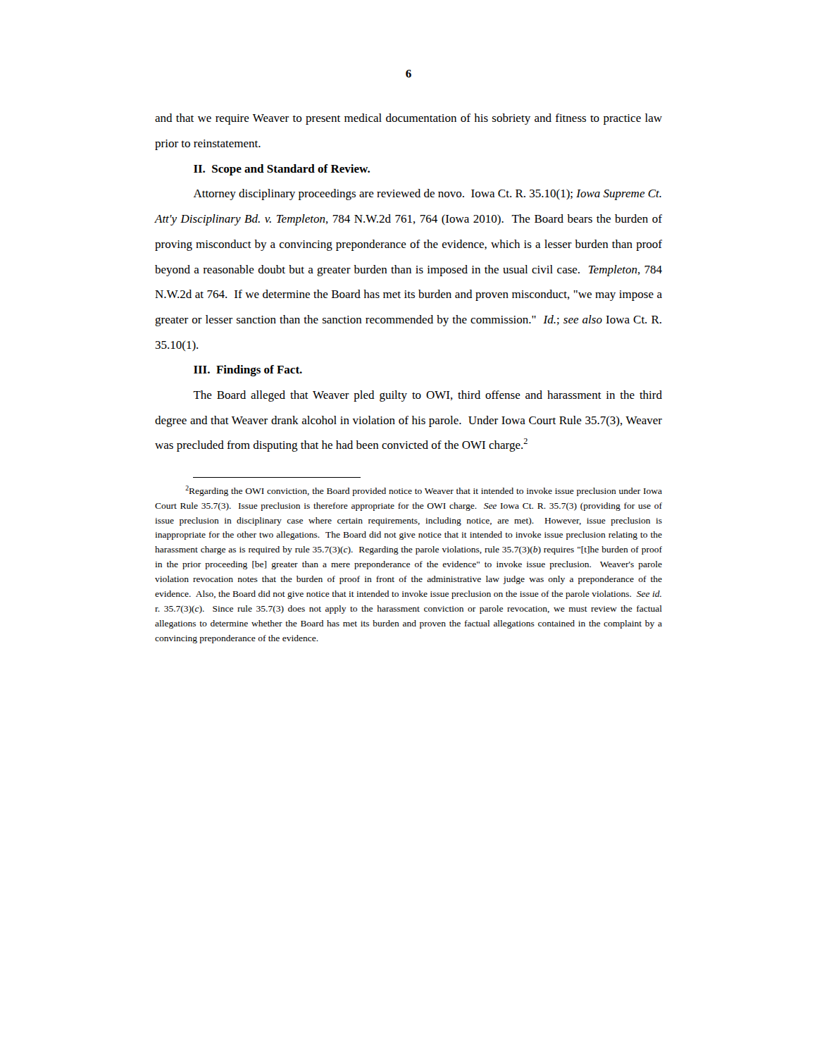6
and that we require Weaver to present medical documentation of his sobriety and fitness to practice law prior to reinstatement.
II. Scope and Standard of Review.
Attorney disciplinary proceedings are reviewed de novo. Iowa Ct. R. 35.10(1); Iowa Supreme Ct. Att'y Disciplinary Bd. v. Templeton, 784 N.W.2d 761, 764 (Iowa 2010). The Board bears the burden of proving misconduct by a convincing preponderance of the evidence, which is a lesser burden than proof beyond a reasonable doubt but a greater burden than is imposed in the usual civil case. Templeton, 784 N.W.2d at 764. If we determine the Board has met its burden and proven misconduct, "we may impose a greater or lesser sanction than the sanction recommended by the commission." Id.; see also Iowa Ct. R. 35.10(1).
III. Findings of Fact.
The Board alleged that Weaver pled guilty to OWI, third offense and harassment in the third degree and that Weaver drank alcohol in violation of his parole. Under Iowa Court Rule 35.7(3), Weaver was precluded from disputing that he had been convicted of the OWI charge.2
2Regarding the OWI conviction, the Board provided notice to Weaver that it intended to invoke issue preclusion under Iowa Court Rule 35.7(3). Issue preclusion is therefore appropriate for the OWI charge. See Iowa Ct. R. 35.7(3) (providing for use of issue preclusion in disciplinary case where certain requirements, including notice, are met). However, issue preclusion is inappropriate for the other two allegations. The Board did not give notice that it intended to invoke issue preclusion relating to the harassment charge as is required by rule 35.7(3)(c). Regarding the parole violations, rule 35.7(3)(b) requires "[t]he burden of proof in the prior proceeding [be] greater than a mere preponderance of the evidence" to invoke issue preclusion. Weaver's parole violation revocation notes that the burden of proof in front of the administrative law judge was only a preponderance of the evidence. Also, the Board did not give notice that it intended to invoke issue preclusion on the issue of the parole violations. See id. r. 35.7(3)(c). Since rule 35.7(3) does not apply to the harassment conviction or parole revocation, we must review the factual allegations to determine whether the Board has met its burden and proven the factual allegations contained in the complaint by a convincing preponderance of the evidence.